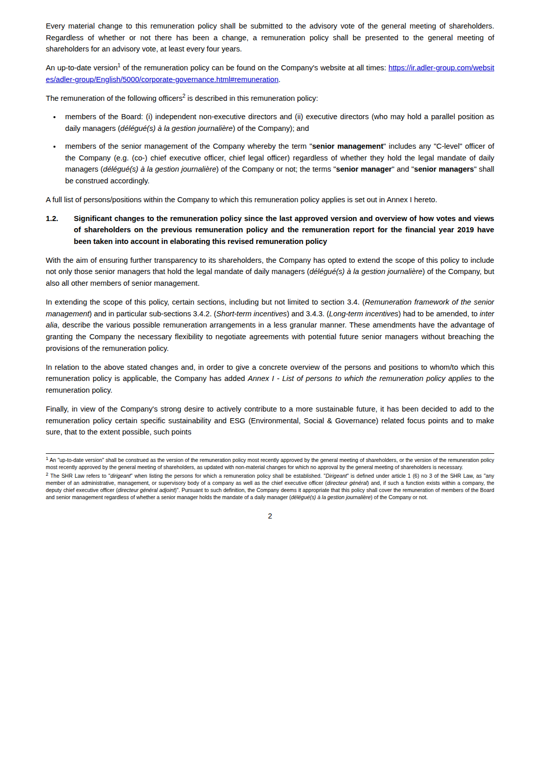Every material change to this remuneration policy shall be submitted to the advisory vote of the general meeting of shareholders. Regardless of whether or not there has been a change, a remuneration policy shall be presented to the general meeting of shareholders for an advisory vote, at least every four years.
An up-to-date version1 of the remuneration policy can be found on the Company's website at all times: https://ir.adler-group.com/websites/adler-group/English/5000/corporate-governance.html#remuneration.
The remuneration of the following officers2 is described in this remuneration policy:
members of the Board: (i) independent non-executive directors and (ii) executive directors (who may hold a parallel position as daily managers (délégué(s) à la gestion journalière) of the Company); and
members of the senior management of the Company whereby the term "senior management" includes any "C-level" officer of the Company (e.g. (co-) chief executive officer, chief legal officer) regardless of whether they hold the legal mandate of daily managers (délégué(s) à la gestion journalière) of the Company or not; the terms "senior manager" and "senior managers" shall be construed accordingly.
A full list of persons/positions within the Company to which this remuneration policy applies is set out in Annex I hereto.
1.2. Significant changes to the remuneration policy since the last approved version and overview of how votes and views of shareholders on the previous remuneration policy and the remuneration report for the financial year 2019 have been taken into account in elaborating this revised remuneration policy
With the aim of ensuring further transparency to its shareholders, the Company has opted to extend the scope of this policy to include not only those senior managers that hold the legal mandate of daily managers (délégué(s) à la gestion journalière) of the Company, but also all other members of senior management.
In extending the scope of this policy, certain sections, including but not limited to section 3.4. (Remuneration framework of the senior management) and in particular sub-sections 3.4.2. (Short-term incentives) and 3.4.3. (Long-term incentives) had to be amended, to inter alia, describe the various possible remuneration arrangements in a less granular manner. These amendments have the advantage of granting the Company the necessary flexibility to negotiate agreements with potential future senior managers without breaching the provisions of the remuneration policy.
In relation to the above stated changes and, in order to give a concrete overview of the persons and positions to whom/to which this remuneration policy is applicable, the Company has added Annex I - List of persons to which the remuneration policy applies to the remuneration policy.
Finally, in view of the Company's strong desire to actively contribute to a more sustainable future, it has been decided to add to the remuneration policy certain specific sustainability and ESG (Environmental, Social & Governance) related focus points and to make sure, that to the extent possible, such points
1 An "up-to-date version" shall be construed as the version of the remuneration policy most recently approved by the general meeting of shareholders, or the version of the remuneration policy most recently approved by the general meeting of shareholders, as updated with non-material changes for which no approval by the general meeting of shareholders is necessary.
2 The SHR Law refers to "dirigeant" when listing the persons for which a remuneration policy shall be established. "Dirigeant" is defined under article 1 (6) no 3 of the SHR Law, as "any member of an administrative, management, or supervisory body of a company as well as the chief executive officer (directeur général) and, if such a function exists within a company, the deputy chief executive officer (directeur général adjoint)". Pursuant to such definition, the Company deems it appropriate that this policy shall cover the remuneration of members of the Board and senior management regardless of whether a senior manager holds the mandate of a daily manager (délégué(s) à la gestion journalière) of the Company or not.
2